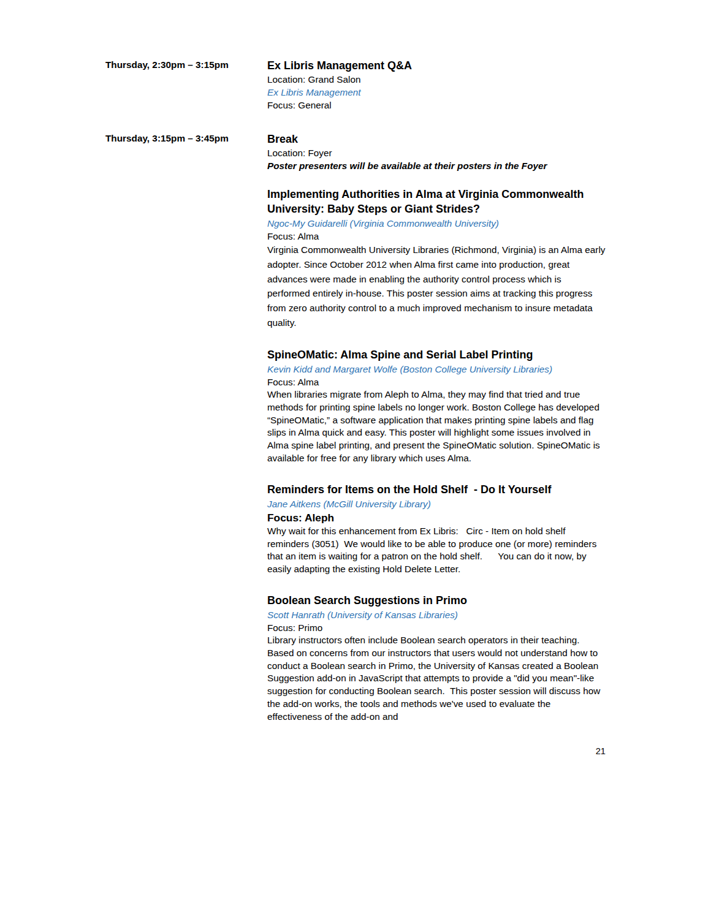Thursday, 2:30pm – 3:15pm
Ex Libris Management Q&A
Location: Grand Salon
Ex Libris Management
Focus: General
Thursday, 3:15pm – 3:45pm
Break
Location: Foyer
Poster presenters will be available at their posters in the Foyer
Implementing Authorities in Alma at Virginia Commonwealth University: Baby Steps or Giant Strides?
Ngoc-My Guidarelli (Virginia Commonwealth University)
Focus: Alma
Virginia Commonwealth University Libraries (Richmond, Virginia) is an Alma early adopter. Since October 2012 when Alma first came into production, great advances were made in enabling the authority control process which is performed entirely in-house. This poster session aims at tracking this progress from zero authority control to a much improved mechanism to insure metadata quality.
SpineOMatic: Alma Spine and Serial Label Printing
Kevin Kidd and Margaret Wolfe (Boston College University Libraries)
Focus: Alma
When libraries migrate from Aleph to Alma, they may find that tried and true methods for printing spine labels no longer work. Boston College has developed “SpineOMatic,” a software application that makes printing spine labels and flag slips in Alma quick and easy. This poster will highlight some issues involved in Alma spine label printing, and present the SpineOMatic solution. SpineOMatic is available for free for any library which uses Alma.
Reminders for Items on the Hold Shelf - Do It Yourself
Jane Aitkens (McGill University Library)
Focus: Aleph
Why wait for this enhancement from Ex Libris: Circ - Item on hold shelf reminders (3051) We would like to be able to produce one (or more) reminders that an item is waiting for a patron on the hold shelf. You can do it now, by easily adapting the existing Hold Delete Letter.
Boolean Search Suggestions in Primo
Scott Hanrath (University of Kansas Libraries)
Focus: Primo
Library instructors often include Boolean search operators in their teaching. Based on concerns from our instructors that users would not understand how to conduct a Boolean search in Primo, the University of Kansas created a Boolean Suggestion add-on in JavaScript that attempts to provide a "did you mean"-like suggestion for conducting Boolean search. This poster session will discuss how the add-on works, the tools and methods we've used to evaluate the effectiveness of the add-on and
21